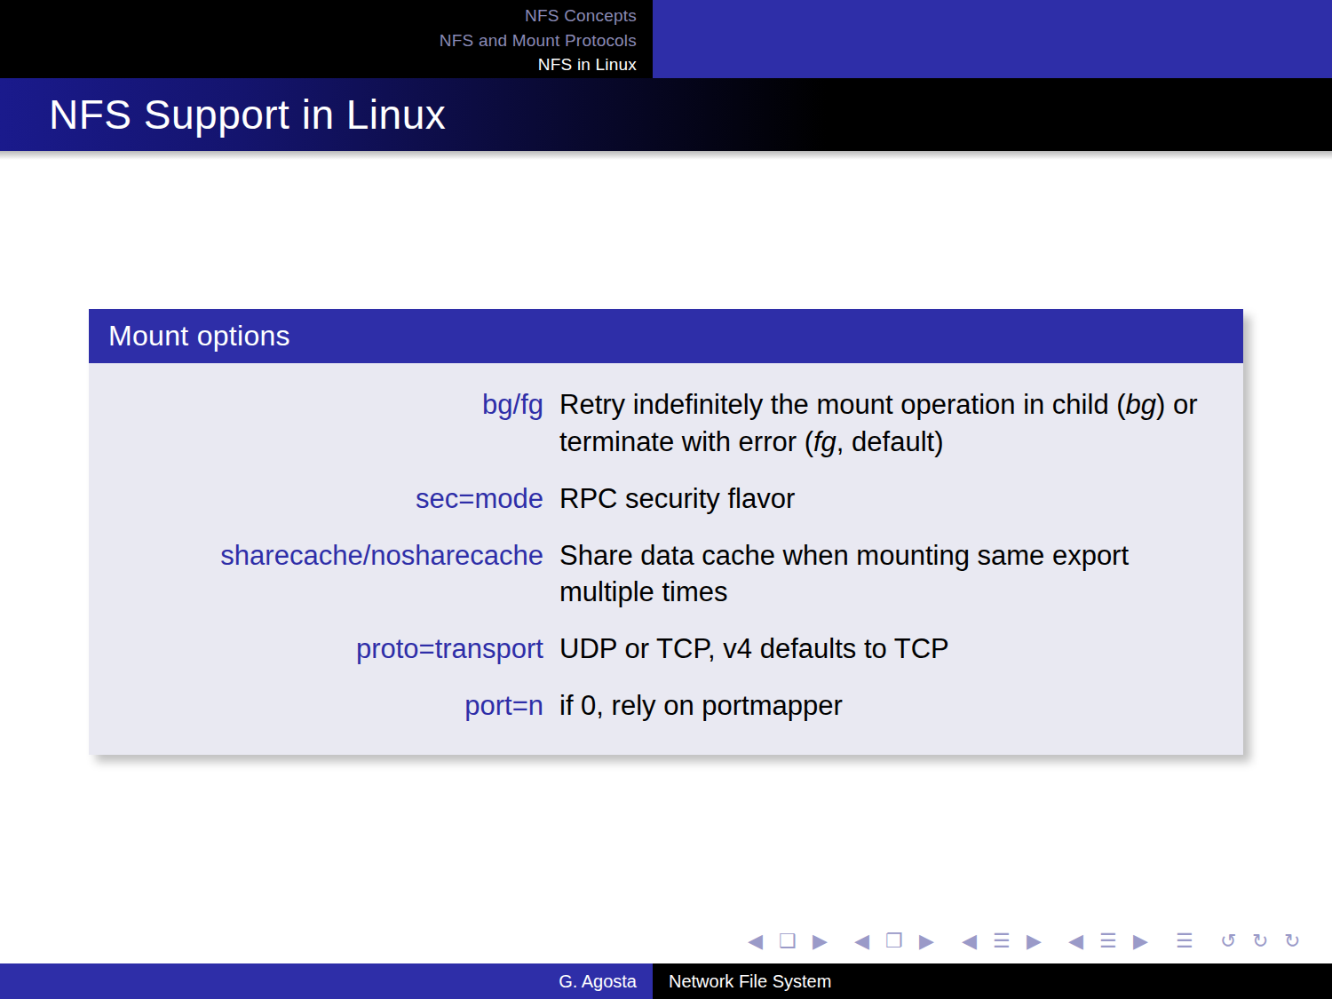NFS Concepts
NFS and Mount Protocols
NFS in Linux
NFS Support in Linux
Mount options
bg/fg
Retry indefinitely the mount operation in child (bg) or terminate with error (fg, default)
sec=mode
RPC security flavor
sharecache/nosharecache
Share data cache when mounting same export multiple times
proto=transport
UDP or TCP, v4 defaults to TCP
port=n
if 0, rely on portmapper
◀ ❑ ▶ ◀ ❐ ▶ ◀ ☰ ▶ ◀ ☰ ▶ ☰ ↺ ↻ ↻
G. Agosta
Network File System